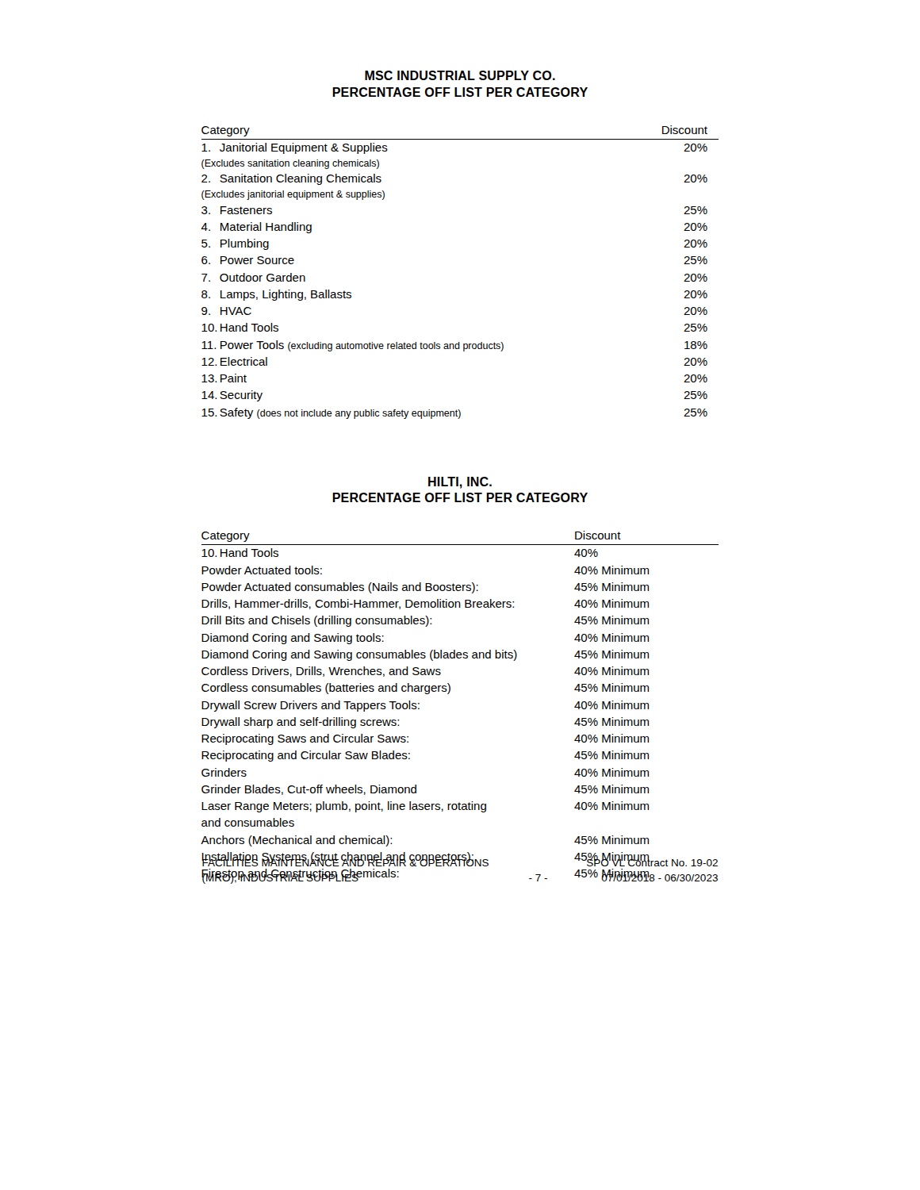MSC INDUSTRIAL SUPPLY CO.
PERCENTAGE OFF LIST PER CATEGORY
| Category | Discount |
| --- | --- |
| 1. Janitorial Equipment & Supplies | 20% |
| (Excludes sanitation cleaning chemicals) | |
| 2. Sanitation Cleaning Chemicals | 20% |
| (Excludes janitorial equipment & supplies) | |
| 3. Fasteners | 25% |
| 4. Material Handling | 20% |
| 5. Plumbing | 20% |
| 6. Power Source | 25% |
| 7. Outdoor Garden | 20% |
| 8. Lamps, Lighting, Ballasts | 20% |
| 9. HVAC | 20% |
| 10. Hand Tools | 25% |
| 11. Power Tools (excluding automotive related tools and products) | 18% |
| 12. Electrical | 20% |
| 13. Paint | 20% |
| 14. Security | 25% |
| 15. Safety (does not include any public safety equipment) | 25% |
HILTI, INC.
PERCENTAGE OFF LIST PER CATEGORY
| Category | Discount |
| --- | --- |
| 10. Hand Tools | 40% |
| Powder Actuated tools: | 40% Minimum |
| Powder Actuated consumables (Nails and Boosters): | 45% Minimum |
| Drills, Hammer-drills, Combi-Hammer, Demolition Breakers: | 40% Minimum |
| Drill Bits and Chisels (drilling consumables): | 45% Minimum |
| Diamond Coring and Sawing tools: | 40% Minimum |
| Diamond Coring and Sawing consumables (blades and bits) | 45% Minimum |
| Cordless Drivers, Drills, Wrenches, and Saws | 40% Minimum |
| Cordless consumables (batteries and chargers) | 45% Minimum |
| Drywall Screw Drivers and Tappers Tools: | 40% Minimum |
| Drywall sharp and self-drilling screws: | 45% Minimum |
| Reciprocating Saws and Circular Saws: | 40% Minimum |
| Reciprocating and Circular Saw Blades: | 45% Minimum |
| Grinders | 40% Minimum |
| Grinder Blades, Cut-off wheels, Diamond | 45% Minimum |
| Laser Range Meters; plumb, point, line lasers, rotating | 40% Minimum |
| and consumables | |
| Anchors (Mechanical and chemical): | 45% Minimum |
| Installation Systems (strut channel and connectors): | 45% Minimum |
| Firestop and Construction Chemicals: | 45% Minimum |
| FACILITIES MAINTENANCE AND REPAIR & OPERATIONS | | SPO VL Contract No. 19-02 |
| (MRO), INDUSTRIAL SUPPLIES | - 7 - | 07/01/2018 - 06/30/2023 |